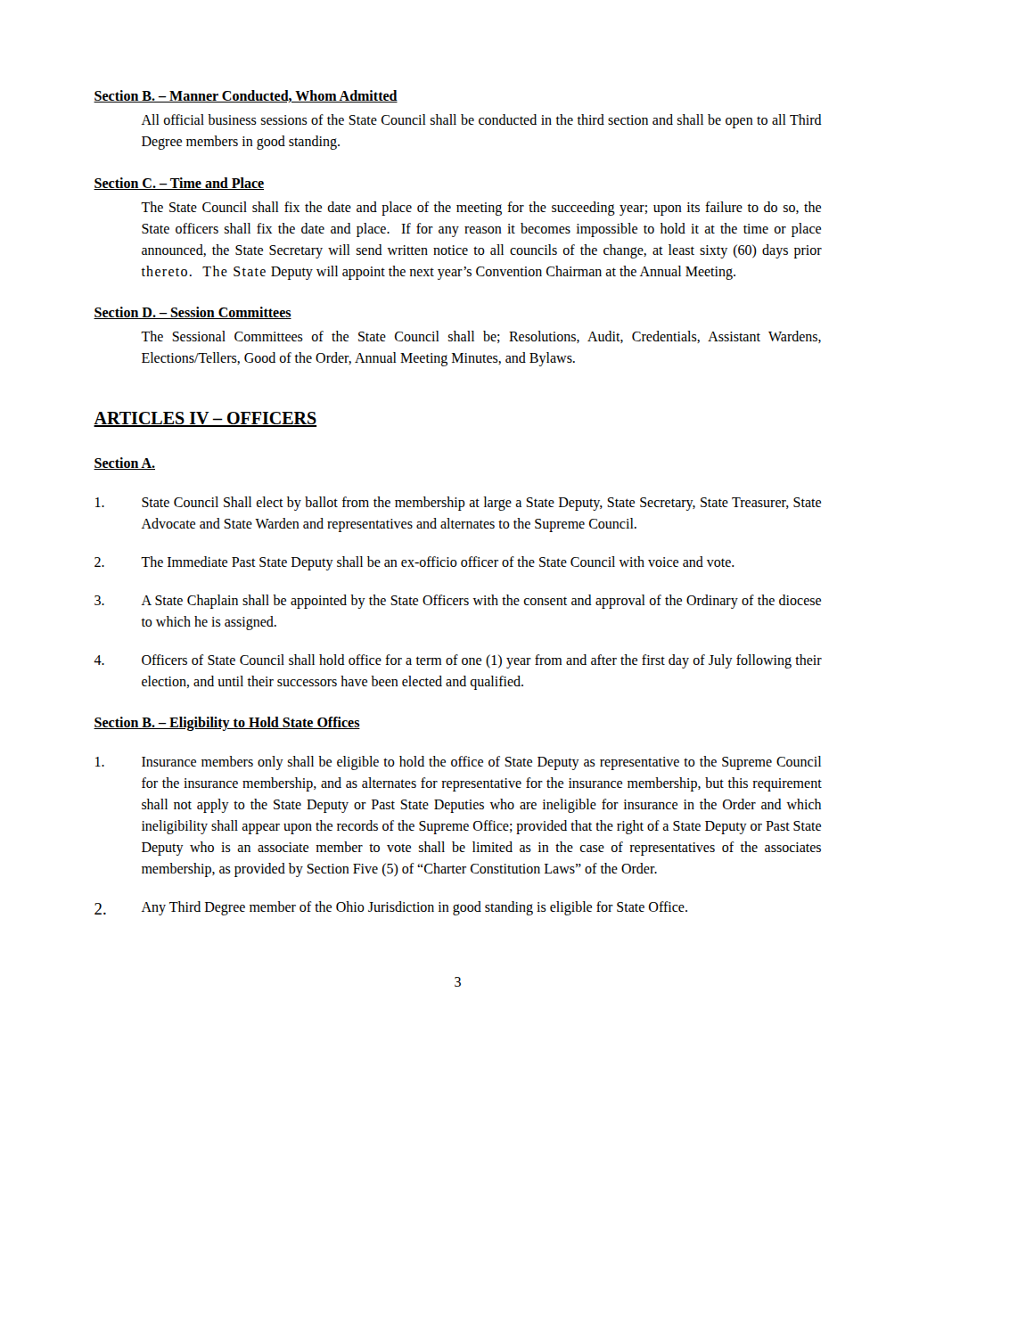Section B. – Manner Conducted, Whom Admitted
All official business sessions of the State Council shall be conducted in the third section and shall be open to all Third Degree members in good standing.
Section C. – Time and Place
The State Council shall fix the date and place of the meeting for the succeeding year; upon its failure to do so, the State officers shall fix the date and place. If for any reason it becomes impossible to hold it at the time or place announced, the State Secretary will send written notice to all councils of the change, at least sixty (60) days prior thereto. The State Deputy will appoint the next year’s Convention Chairman at the Annual Meeting.
Section D. – Session Committees
The Sessional Committees of the State Council shall be; Resolutions, Audit, Credentials, Assistant Wardens, Elections/Tellers, Good of the Order, Annual Meeting Minutes, and Bylaws.
ARTICLES IV – OFFICERS
Section A.
1.
State Council Shall elect by ballot from the membership at large a State Deputy, State Secretary, State Treasurer, State Advocate and State Warden and representatives and alternates to the Supreme Council.
2.
The Immediate Past State Deputy shall be an ex-officio officer of the State Council with voice and vote.
3.
A State Chaplain shall be appointed by the State Officers with the consent and approval of the Ordinary of the diocese to which he is assigned.
4.
Officers of State Council shall hold office for a term of one (1) year from and after the first day of July following their election, and until their successors have been elected and qualified.
Section B. – Eligibility to Hold State Offices
1.
Insurance members only shall be eligible to hold the office of State Deputy as representative to the Supreme Council for the insurance membership, and as alternates for representative for the insurance membership, but this requirement shall not apply to the State Deputy or Past State Deputies who are ineligible for insurance in the Order and which ineligibility shall appear upon the records of the Supreme Office; provided that the right of a State Deputy or Past State Deputy who is an associate member to vote shall be limited as in the case of representatives of the associates membership, as provided by Section Five (5) of “Charter Constitution Laws” of the Order.
2.
Any Third Degree member of the Ohio Jurisdiction in good standing is eligible for State Office.
3